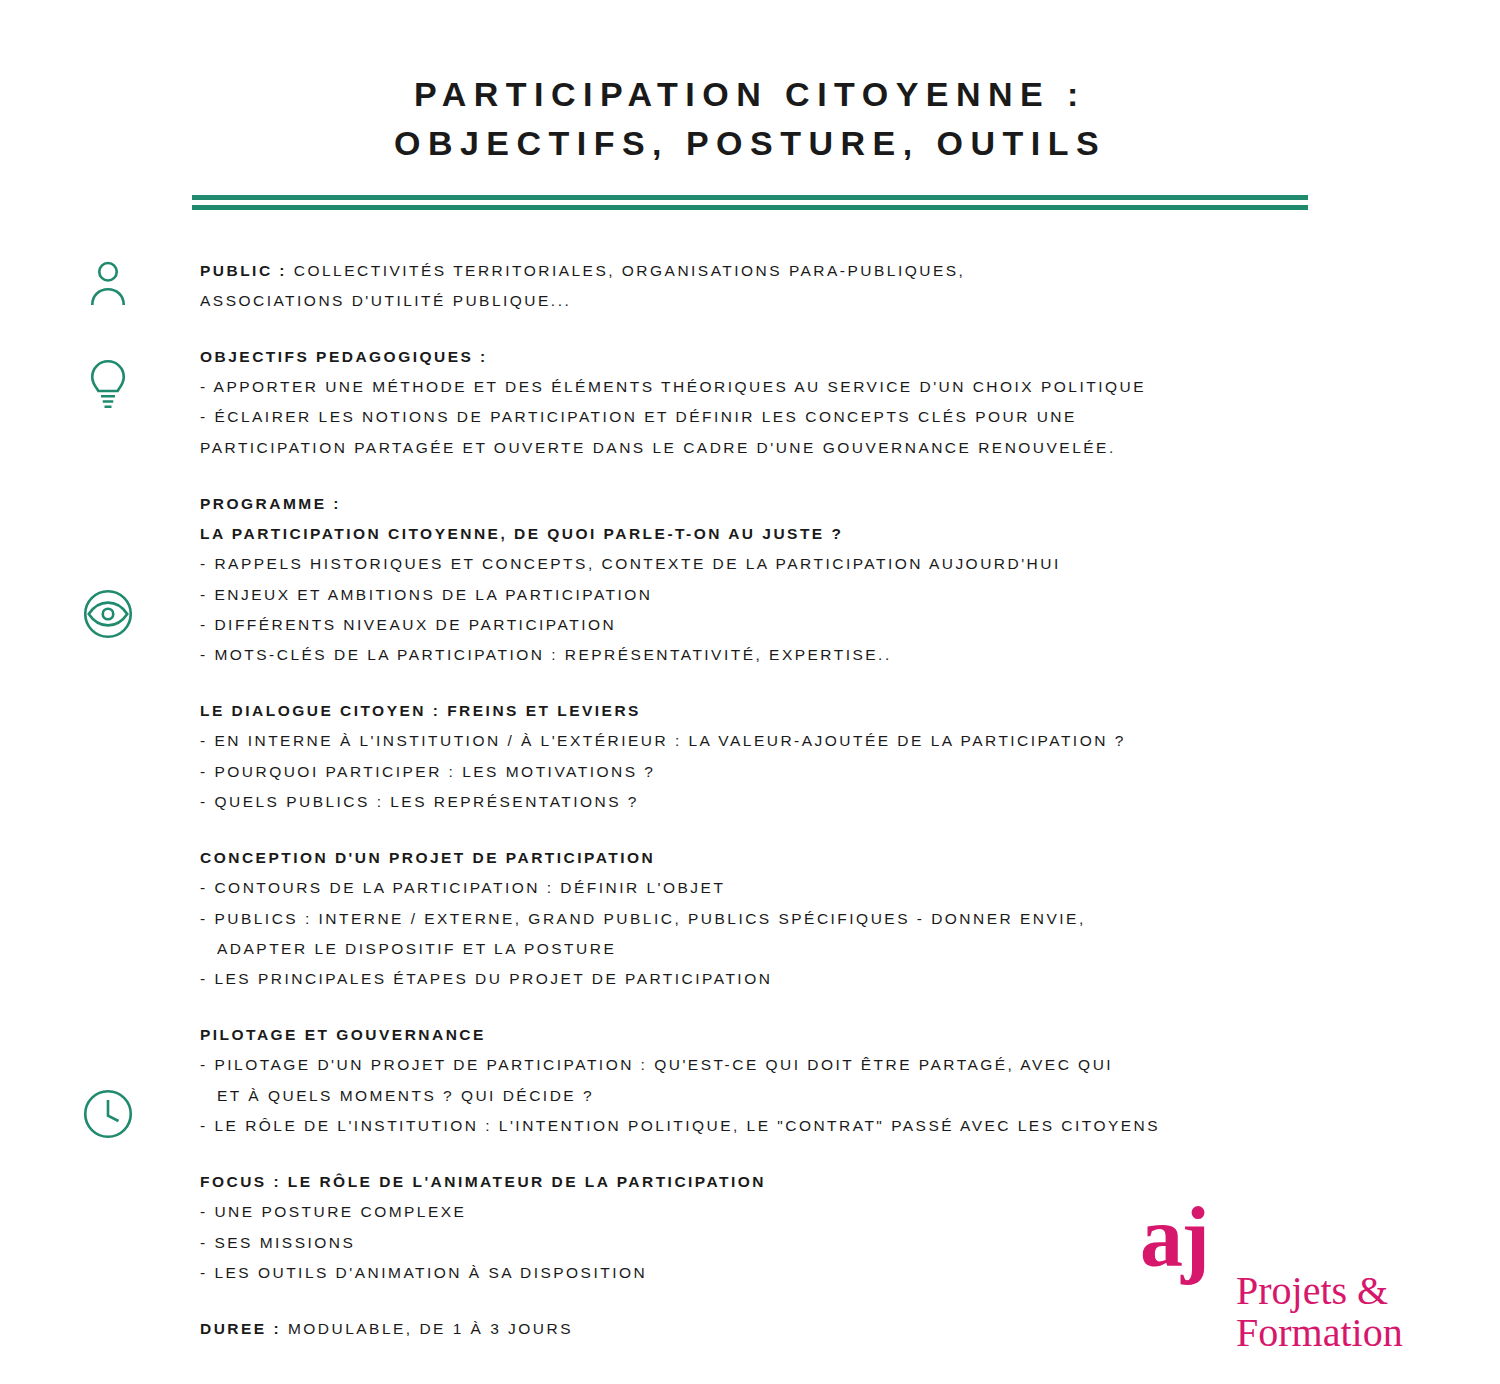Participation citoyenne :
objectifs, posture, outils
Public : Collectivités territoriales, organisations para-publiques,
associations d'utilité publique...
Objectifs pedagogiques :
- Apporter une méthode et des éléments théoriques au service d'un choix politique
- Éclairer les notions de participation et définir les concepts clés pour une
participation partagée et ouverte dans le cadre d'une gouvernance renouvelée.
Programme :
La participation citoyenne, de quoi parle-t-on au juste ?
- Rappels historiques et concepts, contexte de la participation aujourd'hui
- Enjeux et ambitions de la participation
- Différents niveaux de participation
- Mots-clés de la participation : représentativité, expertise..
Le dialogue citoyen : freins et leviers
- En interne à l'institution / à l'extérieur : la valeur-ajoutée de la participation ?
- Pourquoi participer : les motivations ?
- Quels publics : les représentations ?
Conception d'un projet de participation
- Contours de la participation : définir l'objet
- Publics : interne / externe, grand public, publics spécifiques - donner envie,
adapter le dispositif et la posture
- Les principales étapes du projet de participation
Pilotage et gouvernance
- Pilotage d'un projet de participation : qu'est-ce qui doit être partagé, avec qui
et à quels moments ? Qui décide ?
- Le rôle de l'institution : l'intention politique, le "contrat" passé avec les citoyens
Focus : le rôle de l'animateur de la participation
- Une posture complexe
- Ses missions
- Les outils d'animation à sa disposition
Duree : modulable, de 1 à 3 jours
aj
Projets & Formation